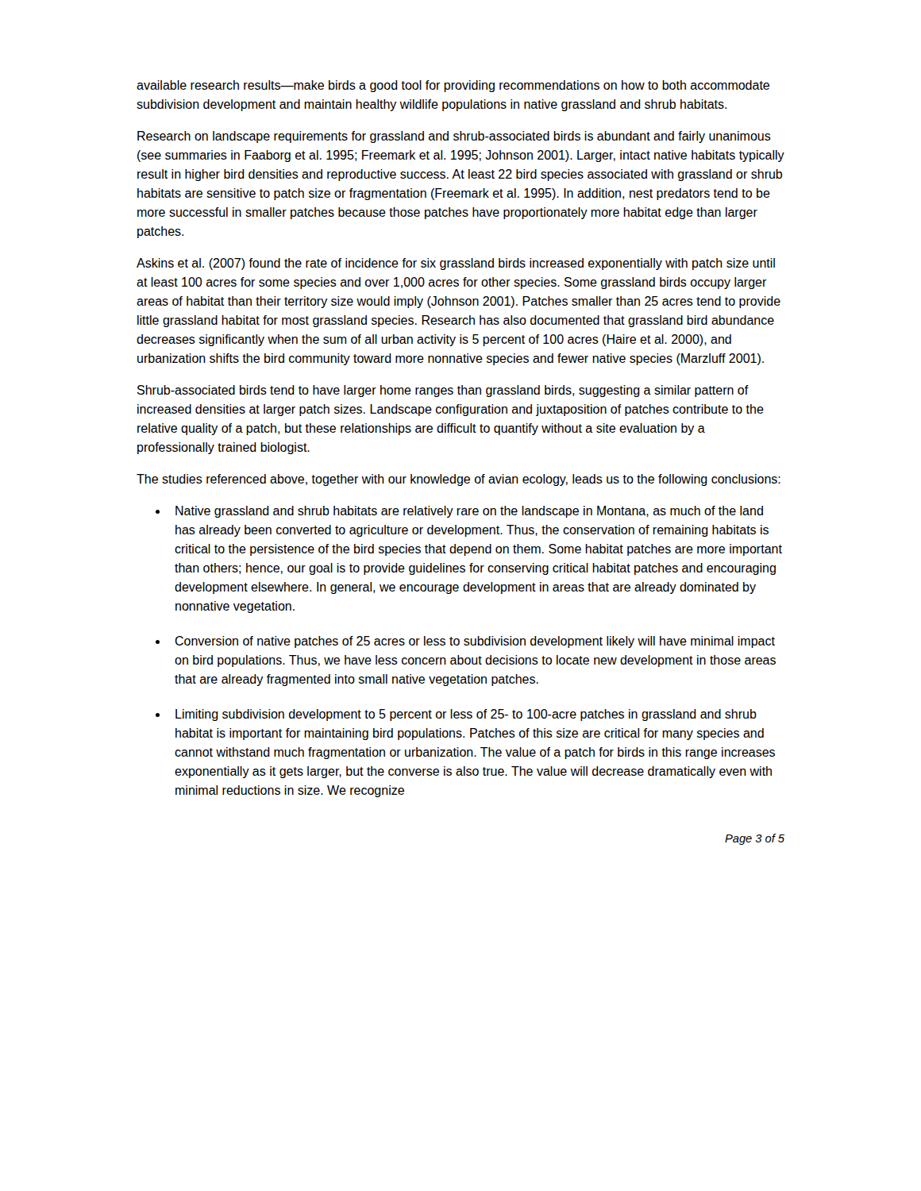available research results—make birds a good tool for providing recommendations on how to both accommodate subdivision development and maintain healthy wildlife populations in native grassland and shrub habitats.
Research on landscape requirements for grassland and shrub-associated birds is abundant and fairly unanimous (see summaries in Faaborg et al. 1995; Freemark et al. 1995; Johnson 2001). Larger, intact native habitats typically result in higher bird densities and reproductive success. At least 22 bird species associated with grassland or shrub habitats are sensitive to patch size or fragmentation (Freemark et al. 1995). In addition, nest predators tend to be more successful in smaller patches because those patches have proportionately more habitat edge than larger patches.
Askins et al. (2007) found the rate of incidence for six grassland birds increased exponentially with patch size until at least 100 acres for some species and over 1,000 acres for other species. Some grassland birds occupy larger areas of habitat than their territory size would imply (Johnson 2001). Patches smaller than 25 acres tend to provide little grassland habitat for most grassland species. Research has also documented that grassland bird abundance decreases significantly when the sum of all urban activity is 5 percent of 100 acres (Haire et al. 2000), and urbanization shifts the bird community toward more nonnative species and fewer native species (Marzluff 2001).
Shrub-associated birds tend to have larger home ranges than grassland birds, suggesting a similar pattern of increased densities at larger patch sizes. Landscape configuration and juxtaposition of patches contribute to the relative quality of a patch, but these relationships are difficult to quantify without a site evaluation by a professionally trained biologist.
The studies referenced above, together with our knowledge of avian ecology, leads us to the following conclusions:
Native grassland and shrub habitats are relatively rare on the landscape in Montana, as much of the land has already been converted to agriculture or development. Thus, the conservation of remaining habitats is critical to the persistence of the bird species that depend on them. Some habitat patches are more important than others; hence, our goal is to provide guidelines for conserving critical habitat patches and encouraging development elsewhere. In general, we encourage development in areas that are already dominated by nonnative vegetation.
Conversion of native patches of 25 acres or less to subdivision development likely will have minimal impact on bird populations. Thus, we have less concern about decisions to locate new development in those areas that are already fragmented into small native vegetation patches.
Limiting subdivision development to 5 percent or less of 25- to 100-acre patches in grassland and shrub habitat is important for maintaining bird populations. Patches of this size are critical for many species and cannot withstand much fragmentation or urbanization. The value of a patch for birds in this range increases exponentially as it gets larger, but the converse is also true. The value will decrease dramatically even with minimal reductions in size. We recognize
Page 3 of 5